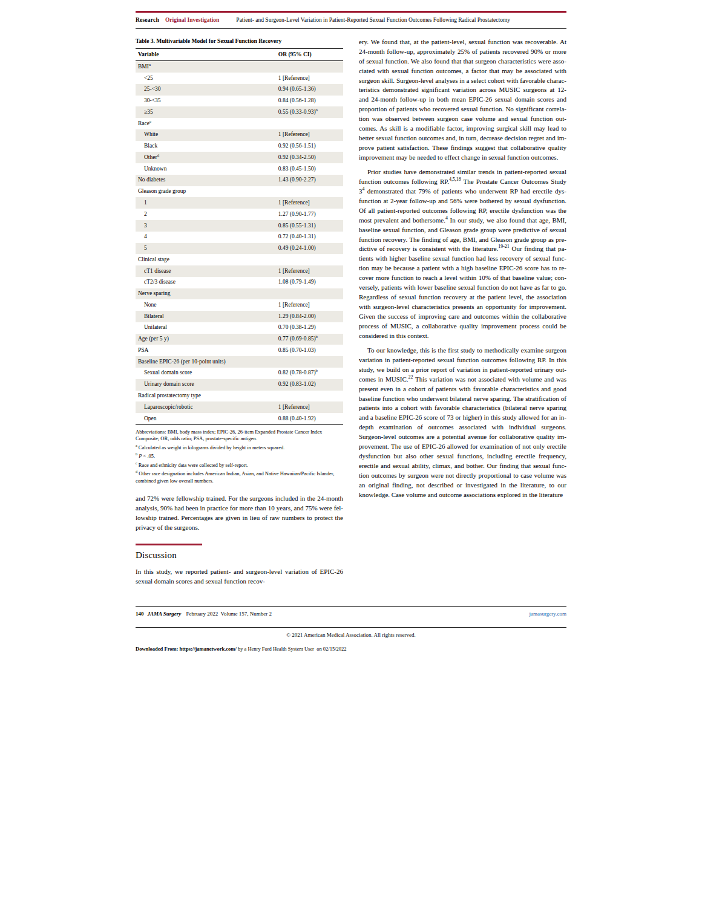Research Original Investigation Patient- and Surgeon-Level Variation in Patient-Reported Sexual Function Outcomes Following Radical Prostatectomy
Table 3. Multivariable Model for Sexual Function Recovery
| Variable | OR (95% CI) |
| --- | --- |
| BMI a | |
| <25 | 1 [Reference] |
| 25-<30 | 0.94 (0.65-1.36) |
| 30-<35 | 0.84 (0.56-1.28) |
| ≥35 | 0.55 (0.33-0.93) b |
| Race c | |
| White | 1 [Reference] |
| Black | 0.92 (0.56-1.51) |
| Other d | 0.92 (0.34-2.50) |
| Unknown | 0.83 (0.45-1.50) |
| No diabetes | 1.43 (0.90-2.27) |
| Gleason grade group | |
| 1 | 1 [Reference] |
| 2 | 1.27 (0.90-1.77) |
| 3 | 0.85 (0.55-1.31) |
| 4 | 0.72 (0.40-1.31) |
| 5 | 0.49 (0.24-1.00) |
| Clinical stage | |
| cT1 disease | 1 [Reference] |
| cT2/3 disease | 1.08 (0.79-1.49) |
| Nerve sparing | |
| None | 1 [Reference] |
| Bilateral | 1.29 (0.84-2.00) |
| Unilateral | 0.70 (0.38-1.29) |
| Age (per 5 y) | 0.77 (0.69-0.85) b |
| PSA | 0.85 (0.70-1.03) |
| Baseline EPIC-26 (per 10-point units) | |
| Sexual domain score | 0.82 (0.78-0.87) b |
| Urinary domain score | 0.92 (0.83-1.02) |
| Radical prostatectomy type | |
| Laparoscopic/robotic | 1 [Reference] |
| Open | 0.88 (0.40-1.92) |
Abbreviations: BMI, body mass index; EPIC-26, 26-item Expanded Prostate Cancer Index Composite; OR, odds ratio; PSA, prostate-specific antigen.
a Calculated as weight in kilograms divided by height in meters squared.
b P < .05.
c Race and ethnicity data were collected by self-report.
d Other race designation includes American Indian, Asian, and Native Hawaiian/Pacific Islander, combined given low overall numbers.
and 72% were fellowship trained. For the surgeons included in the 24-month analysis, 90% had been in practice for more than 10 years, and 75% were fellowship trained. Percentages are given in lieu of raw numbers to protect the privacy of the surgeons.
Discussion
In this study, we reported patient- and surgeon-level variation of EPIC-26 sexual domain scores and sexual function recov-
ery. We found that, at the patient-level, sexual function was recoverable. At 24-month follow-up, approximately 25% of patients recovered 90% or more of sexual function. We also found that that surgeon characteristics were associated with sexual function outcomes, a factor that may be associated with surgeon skill. Surgeon-level analyses in a select cohort with favorable characteristics demonstrated significant variation across MUSIC surgeons at 12- and 24-month follow-up in both mean EPIC-26 sexual domain scores and proportion of patients who recovered sexual function. No significant correlation was observed between surgeon case volume and sexual function outcomes. As skill is a modifiable factor, improving surgical skill may lead to better sexual function outcomes and, in turn, decrease decision regret and improve patient satisfaction. These findings suggest that collaborative quality improvement may be needed to effect change in sexual function outcomes.
Prior studies have demonstrated similar trends in patient-reported sexual function outcomes following RP.4,5,18 The Prostate Cancer Outcomes Study 34 demonstrated that 79% of patients who underwent RP had erectile dysfunction at 2-year follow-up and 56% were bothered by sexual dysfunction. Of all patient-reported outcomes following RP, erectile dysfunction was the most prevalent and bothersome.4 In our study, we also found that age, BMI, baseline sexual function, and Gleason grade group were predictive of sexual function recovery. The finding of age, BMI, and Gleason grade group as predictive of recovery is consistent with the literature.19-21 Our finding that patients with higher baseline sexual function had less recovery of sexual function may be because a patient with a high baseline EPIC-26 score has to recover more function to reach a level within 10% of that baseline value; conversely, patients with lower baseline sexual function do not have as far to go. Regardless of sexual function recovery at the patient level, the association with surgeon-level characteristics presents an opportunity for improvement. Given the success of improving care and outcomes within the collaborative process of MUSIC, a collaborative quality improvement process could be considered in this context.
To our knowledge, this is the first study to methodically examine surgeon variation in patient-reported sexual function outcomes following RP. In this study, we build on a prior report of variation in patient-reported urinary outcomes in MUSIC.22 This variation was not associated with volume and was present even in a cohort of patients with favorable characteristics and good baseline function who underwent bilateral nerve sparing. The stratification of patients into a cohort with favorable characteristics (bilateral nerve sparing and a baseline EPIC-26 score of 73 or higher) in this study allowed for an in-depth examination of outcomes associated with individual surgeons. Surgeon-level outcomes are a potential avenue for collaborative quality improvement. The use of EPIC-26 allowed for examination of not only erectile dysfunction but also other sexual functions, including erectile frequency, erectile and sexual ability, climax, and bother. Our finding that sexual function outcomes by surgeon were not directly proportional to case volume was an original finding, not described or investigated in the literature, to our knowledge. Case volume and outcome associations explored in the literature
140 JAMA Surgery February 2022 Volume 157, Number 2
jamasurgery.com
© 2021 American Medical Association. All rights reserved.
Downloaded From: https://jamanetwork.com/ by a Henry Ford Health System User on 02/15/2022